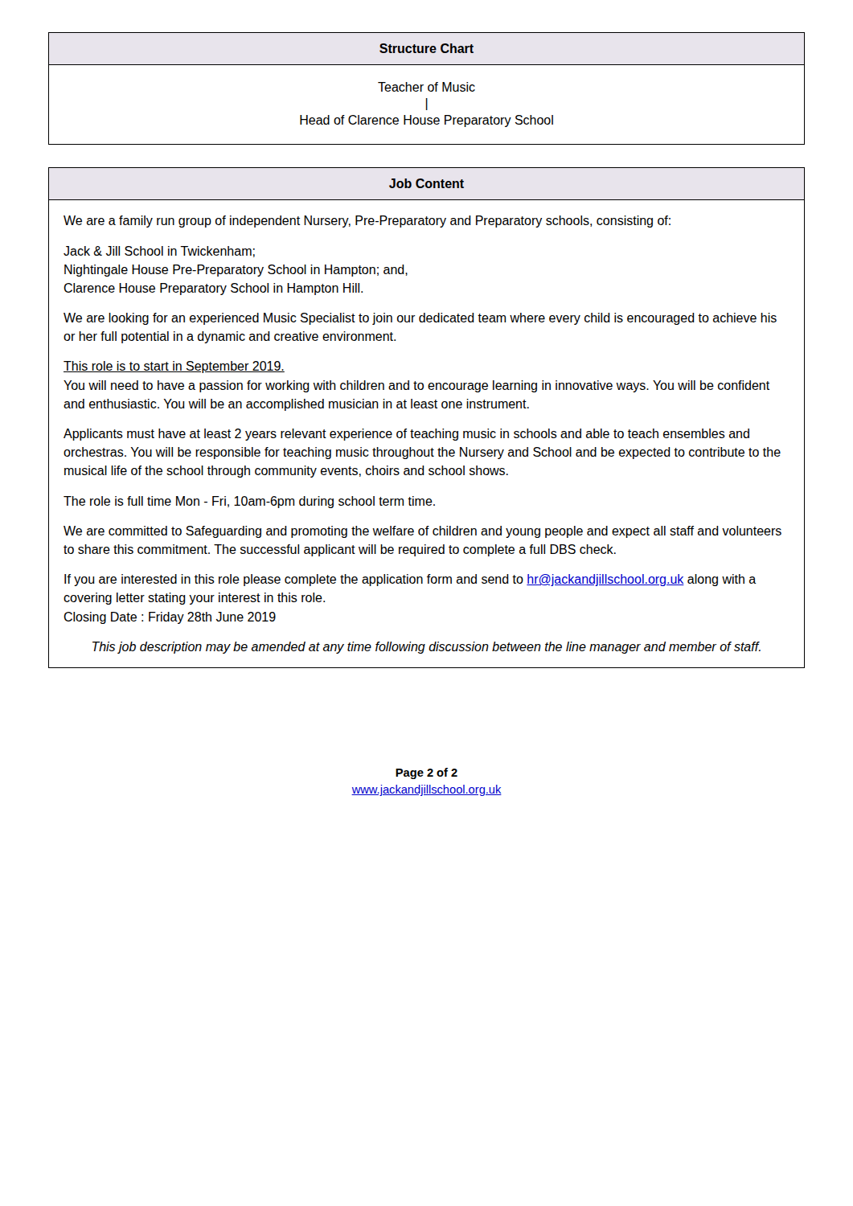Structure Chart
Teacher of Music
|
Head of Clarence House Preparatory School
Job Content
We are a family run group of independent Nursery, Pre-Preparatory and Preparatory schools, consisting of:
Jack & Jill School in Twickenham;
Nightingale House Pre-Preparatory School in Hampton; and,
Clarence House Preparatory School in Hampton Hill.
We are looking for an experienced Music Specialist to join our dedicated team where every child is encouraged to achieve his or her full potential in a dynamic and creative environment.
This role is to start in September 2019.
You will need to have a passion for working with children and to encourage learning in innovative ways. You will be confident and enthusiastic. You will be an accomplished musician in at least one instrument.
Applicants must have at least 2 years relevant experience of teaching music in schools and able to teach ensembles and orchestras. You will be responsible for teaching music throughout the Nursery and School and be expected to contribute to the musical life of the school through community events, choirs and school shows.
The role is full time Mon - Fri, 10am-6pm during school term time.
We are committed to Safeguarding and promoting the welfare of children and young people and expect all staff and volunteers to share this commitment. The successful applicant will be required to complete a full DBS check.
If you are interested in this role please complete the application form and send to hr@jackandjillschool.org.uk along with a covering letter stating your interest in this role.
Closing Date : Friday 28th June 2019
This job description may be amended at any time following discussion between the line manager and member of staff.
Page 2 of 2
www.jackandjillschool.org.uk